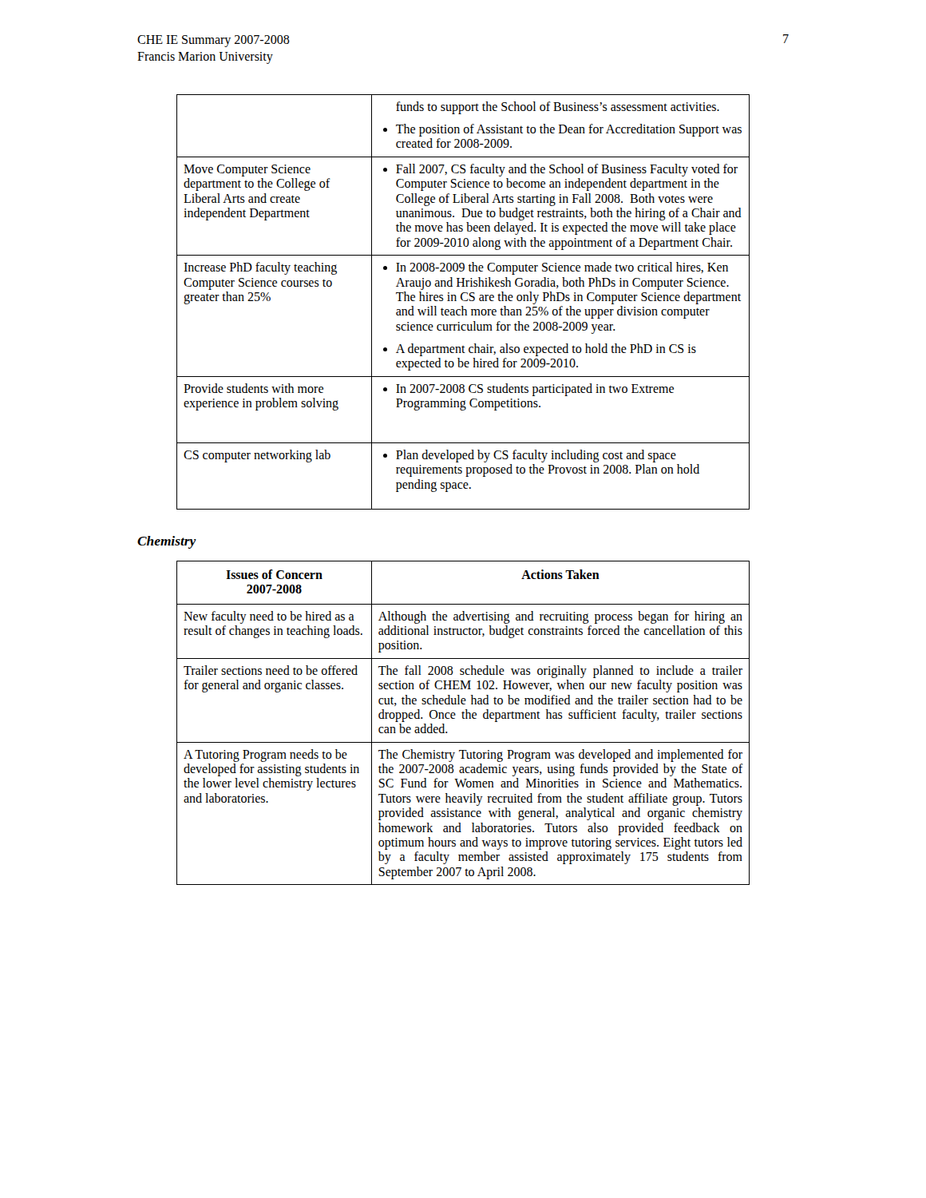CHE IE Summary 2007-2008
Francis Marion University
7
| | funds to support the School of Business’s assessment activities. The position of Assistant to the Dean for Accreditation Support was created for 2008-2009. |
| Move Computer Science department to the College of Liberal Arts and create independent Department | Fall 2007, CS faculty and the School of Business Faculty voted for Computer Science to become an independent department in the College of Liberal Arts starting in Fall 2008. Both votes were unanimous. Due to budget restraints, both the hiring of a Chair and the move has been delayed. It is expected the move will take place for 2009-2010 along with the appointment of a Department Chair. |
| Increase PhD faculty teaching Computer Science courses to greater than 25% | In 2008-2009 the Computer Science made two critical hires, Ken Araujo and Hrishikesh Goradia, both PhDs in Computer Science. The hires in CS are the only PhDs in Computer Science department and will teach more than 25% of the upper division computer science curriculum for the 2008-2009 year. A department chair, also expected to hold the PhD in CS is expected to be hired for 2009-2010. |
| Provide students with more experience in problem solving | In 2007-2008 CS students participated in two Extreme Programming Competitions. |
| CS computer networking lab | Plan developed by CS faculty including cost and space requirements proposed to the Provost in 2008. Plan on hold pending space. |
Chemistry
| Issues of Concern 2007-2008 | Actions Taken |
| --- | --- |
| New faculty need to be hired as a result of changes in teaching loads. | Although the advertising and recruiting process began for hiring an additional instructor, budget constraints forced the cancellation of this position. |
| Trailer sections need to be offered for general and organic classes. | The fall 2008 schedule was originally planned to include a trailer section of CHEM 102. However, when our new faculty position was cut, the schedule had to be modified and the trailer section had to be dropped. Once the department has sufficient faculty, trailer sections can be added. |
| A Tutoring Program needs to be developed for assisting students in the lower level chemistry lectures and laboratories. | The Chemistry Tutoring Program was developed and implemented for the 2007-2008 academic years, using funds provided by the State of SC Fund for Women and Minorities in Science and Mathematics. Tutors were heavily recruited from the student affiliate group. Tutors provided assistance with general, analytical and organic chemistry homework and laboratories. Tutors also provided feedback on optimum hours and ways to improve tutoring services. Eight tutors led by a faculty member assisted approximately 175 students from September 2007 to April 2008. |